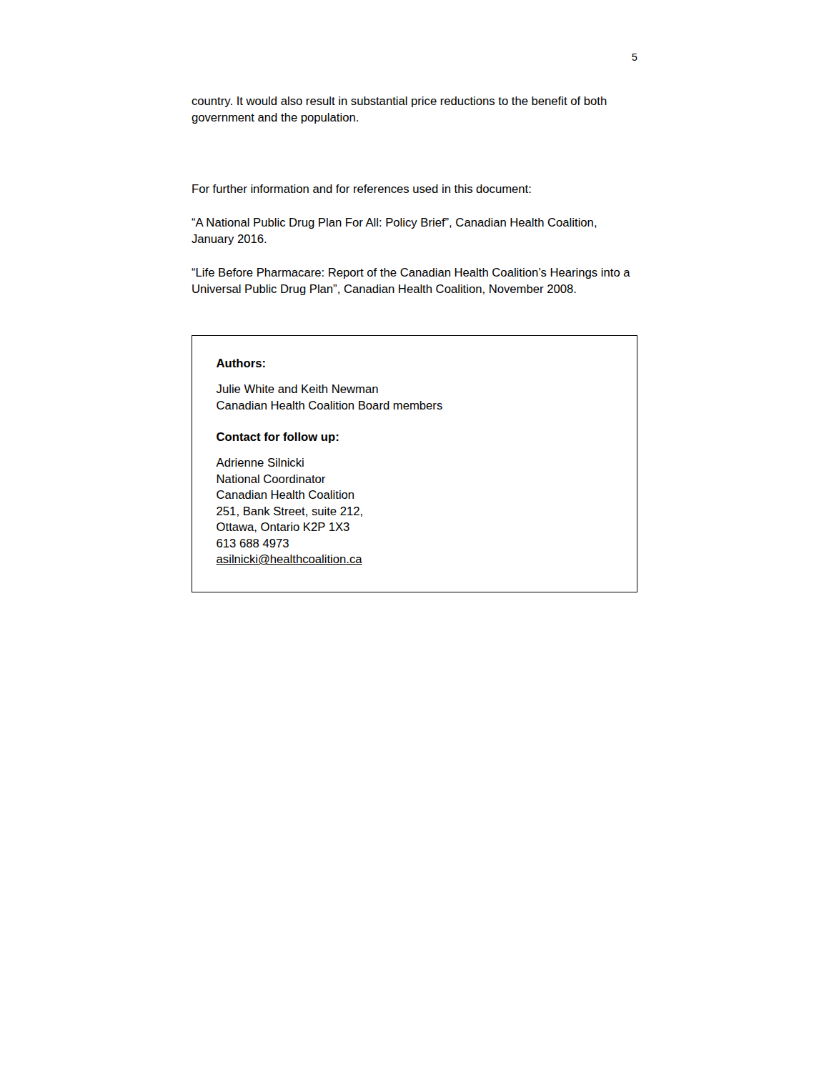5
country. It would also result in substantial price reductions to the benefit of both government and the population.
For further information and for references used in this document:
“A National Public Drug Plan For All: Policy Brief”, Canadian Health Coalition, January 2016.
“Life Before Pharmacare: Report of the Canadian Health Coalition’s Hearings into a Universal Public Drug Plan”, Canadian Health Coalition, November 2008.
Authors:
Julie White and Keith Newman
Canadian Health Coalition Board members
Contact for follow up:
Adrienne Silnicki
National Coordinator
Canadian Health Coalition
251, Bank Street, suite 212,
Ottawa, Ontario K2P 1X3
613 688 4973
asilnicki@healthcoalition.ca